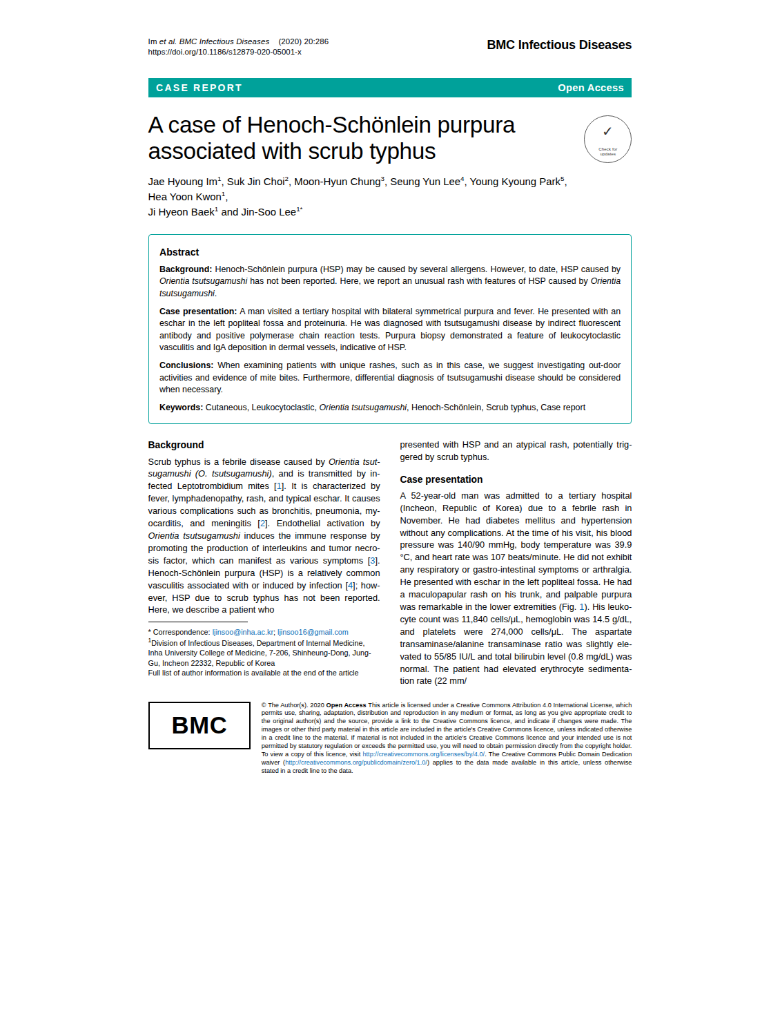Im et al. BMC Infectious Diseases (2020) 20:286
https://doi.org/10.1186/s12879-020-05001-x
BMC Infectious Diseases
CASE REPORT
Open Access
A case of Henoch-Schönlein purpura
associated with scrub typhus
✓
Check for
updates
Jae Hyoung Im1, Suk Jin Choi2, Moon-Hyun Chung3, Seung Yun Lee4, Young Kyoung Park5, Hea Yoon Kwon1,
Ji Hyeon Baek1 and Jin-Soo Lee1*
Abstract
Background: Henoch-Schönlein purpura (HSP) may be caused by several allergens. However, to date, HSP caused by Orientia tsutsugamushi has not been reported. Here, we report an unusual rash with features of HSP caused by Orientia tsutsugamushi.
Case presentation: A man visited a tertiary hospital with bilateral symmetrical purpura and fever. He presented with an eschar in the left popliteal fossa and proteinuria. He was diagnosed with tsutsugamushi disease by indirect fluorescent antibody and positive polymerase chain reaction tests. Purpura biopsy demonstrated a feature of leukocytoclastic vasculitis and IgA deposition in dermal vessels, indicative of HSP.
Conclusions: When examining patients with unique rashes, such as in this case, we suggest investigating out-door activities and evidence of mite bites. Furthermore, differential diagnosis of tsutsugamushi disease should be considered when necessary.
Keywords: Cutaneous, Leukocytoclastic, Orientia tsutsugamushi, Henoch-Schönlein, Scrub typhus, Case report
Background
Scrub typhus is a febrile disease caused by Orientia tsutsugamushi (O. tsutsugamushi), and is transmitted by infected Leptotrombidium mites [1]. It is characterized by fever, lymphadenopathy, rash, and typical eschar. It causes various complications such as bronchitis, pneumonia, myocarditis, and meningitis [2]. Endothelial activation by Orientia tsutsugamushi induces the immune response by promoting the production of interleukins and tumor necrosis factor, which can manifest as various symptoms [3]. Henoch-Schönlein purpura (HSP) is a relatively common vasculitis associated with or induced by infection [4]; however, HSP due to scrub typhus has not been reported. Here, we describe a patient who
* Correspondence: ljinsoo@inha.ac.kr; ljinsoo16@gmail.com
1Division of Infectious Diseases, Department of Internal Medicine, Inha University College of Medicine, 7-206, Shinheung-Dong, Jung-Gu, Incheon 22332, Republic of Korea
Full list of author information is available at the end of the article
presented with HSP and an atypical rash, potentially triggered by scrub typhus.
Case presentation
A 52-year-old man was admitted to a tertiary hospital (Incheon, Republic of Korea) due to a febrile rash in November. He had diabetes mellitus and hypertension without any complications. At the time of his visit, his blood pressure was 140/90 mmHg, body temperature was 39.9 °C, and heart rate was 107 beats/minute. He did not exhibit any respiratory or gastro-intestinal symptoms or arthralgia. He presented with eschar in the left popliteal fossa. He had a maculopapular rash on his trunk, and palpable purpura was remarkable in the lower extremities (Fig. 1). His leukocyte count was 11,840 cells/μL, hemoglobin was 14.5 g/dL, and platelets were 274,000 cells/μL. The aspartate transaminase/alanine transaminase ratio was slightly elevated to 55/85 IU/L and total bilirubin level (0.8 mg/dL) was normal. The patient had elevated erythrocyte sedimentation rate (22 mm/
BMC
© The Author(s). 2020 Open Access This article is licensed under a Creative Commons Attribution 4.0 International License, which permits use, sharing, adaptation, distribution and reproduction in any medium or format, as long as you give appropriate credit to the original author(s) and the source, provide a link to the Creative Commons licence, and indicate if changes were made. The images or other third party material in this article are included in the article's Creative Commons licence, unless indicated otherwise in a credit line to the material. If material is not included in the article's Creative Commons licence and your intended use is not permitted by statutory regulation or exceeds the permitted use, you will need to obtain permission directly from the copyright holder. To view a copy of this licence, visit http://creativecommons.org/licenses/by/4.0/. The Creative Commons Public Domain Dedication waiver (http://creativecommons.org/publicdomain/zero/1.0/) applies to the data made available in this article, unless otherwise stated in a credit line to the data.